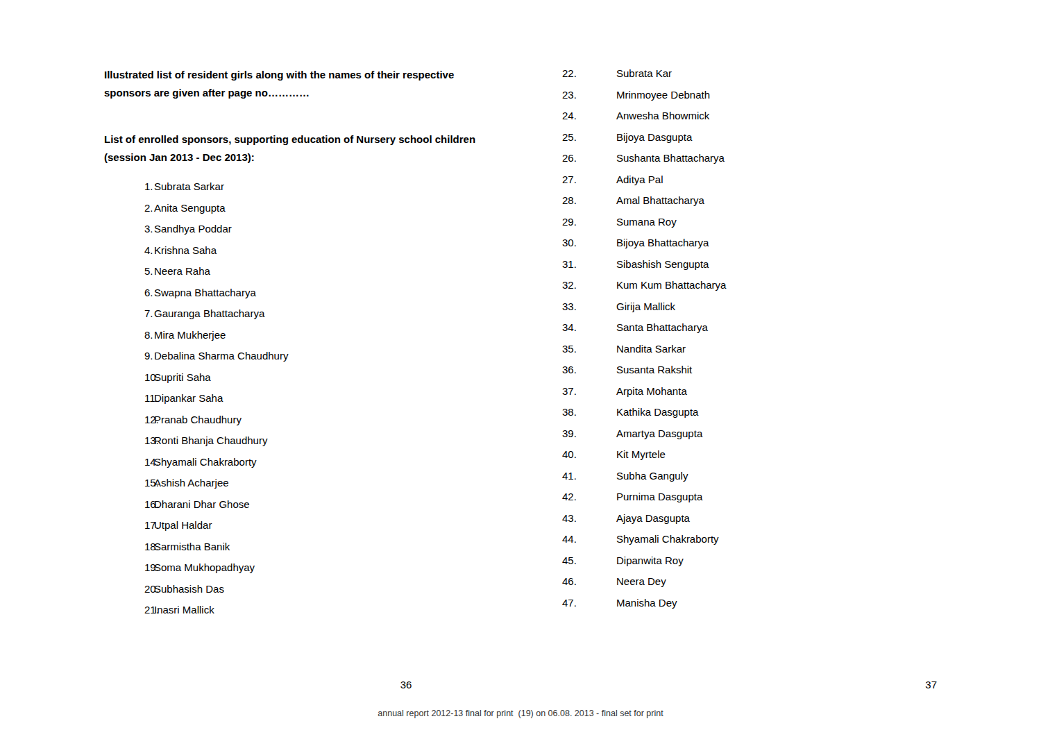Illustrated list of resident girls along with the names of their respective sponsors are given after page no…………
List of enrolled sponsors, supporting education of Nursery school children (session Jan 2013 - Dec 2013):
1. Subrata Sarkar
2. Anita Sengupta
3. Sandhya Poddar
4. Krishna Saha
5. Neera Raha
6. Swapna Bhattacharya
7. Gauranga Bhattacharya
8. Mira Mukherjee
9. Debalina Sharma Chaudhury
10. Supriti Saha
11. Dipankar Saha
12. Pranab Chaudhury
13. Ronti Bhanja Chaudhury
14. Shyamali Chakraborty
15. Ashish Acharjee
16. Dharani Dhar Ghose
17. Utpal Haldar
18. Sarmistha Banik
19. Soma Mukhopadhyay
20. Subhasish Das
21. Inasri Mallick
22. Subrata Kar
23. Mrinmoyee Debnath
24. Anwesha Bhowmick
25. Bijoya Dasgupta
26. Sushanta Bhattacharya
27. Aditya Pal
28. Amal Bhattacharya
29. Sumana Roy
30. Bijoya Bhattacharya
31. Sibashish Sengupta
32. Kum Kum Bhattacharya
33. Girija Mallick
34. Santa Bhattacharya
35. Nandita Sarkar
36. Susanta Rakshit
37. Arpita Mohanta
38. Kathika Dasgupta
39. Amartya Dasgupta
40. Kit Myrtele
41. Subha Ganguly
42. Purnima Dasgupta
43. Ajaya Dasgupta
44. Shyamali Chakraborty
45. Dipanwita Roy
46. Neera Dey
47. Manisha Dey
36
37
annual report 2012-13 final for print (19) on 06.08. 2013 - final set for print